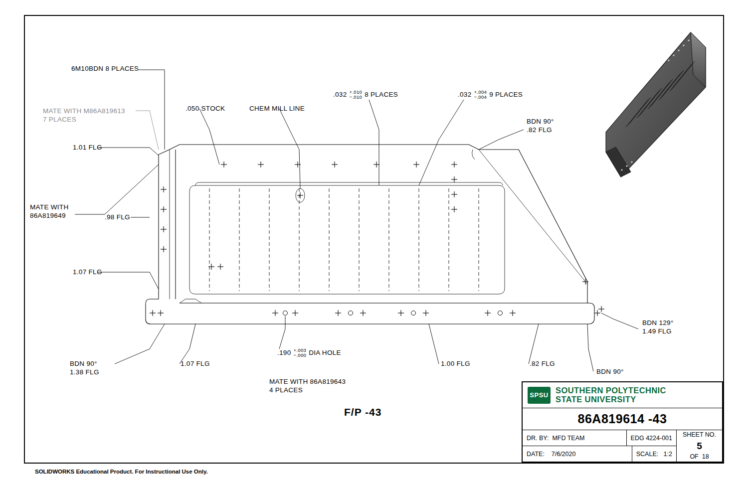6M10BDN 8 PLACES
MATE WITH M86A819613
7 PLACES
1.01 FLG
MATE WITH
86A819649
.98 FLG
1.07 FLG
BDN 90°
1.38 FLG
1.07 FLG
.050 STOCK
CHEM MILL LINE
.032 +.010
−.010 8 PLACES
.032 +.004
−.004 9 PLACES
BDN 90°
.82 FLG
.190 +.003
−.000 DIA HOLE
MATE WITH 86A819643
4 PLACES
1.00 FLG
.82 FLG
BDN 90°
BDN 129°
1.49 FLG
F/P -43
SPSU
SOUTHERN POLYTECHNIC STATE UNIVERSITY
86A819614 -43
DR. BY: MFD TEAM
EDG 4224-001
DATE: 7/6/2020
SCALE: 1:2
SHEET NO.
5
OF 18
SOLIDWORKS Educational Product. For Instructional Use Only.